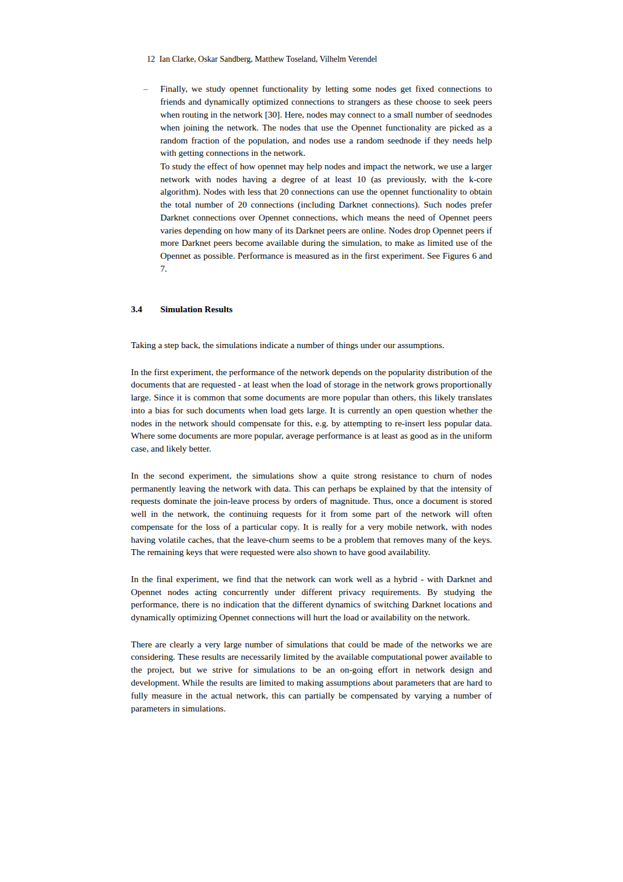12 Ian Clarke, Oskar Sandberg, Matthew Toseland, Vilhelm Verendel
–
Finally, we study opennet functionality by letting some nodes get fixed connections to friends and dynamically optimized connections to strangers as these choose to seek peers when routing in the network [30]. Here, nodes may connect to a small number of seednodes when joining the network. The nodes that use the Opennet functionality are picked as a random fraction of the population, and nodes use a random seednode if they needs help with getting connections in the network.
To study the effect of how opennet may help nodes and impact the network, we use a larger network with nodes having a degree of at least 10 (as previously, with the k-core algorithm). Nodes with less that 20 connections can use the opennet functionality to obtain the total number of 20 connections (including Darknet connections). Such nodes prefer Darknet connections over Opennet connections, which means the need of Opennet peers varies depending on how many of its Darknet peers are online. Nodes drop Opennet peers if more Darknet peers become available during the simulation, to make as limited use of the Opennet as possible. Performance is measured as in the first experiment. See Figures 6 and 7.
3.4 Simulation Results
Taking a step back, the simulations indicate a number of things under our assumptions.
In the first experiment, the performance of the network depends on the popularity distribution of the documents that are requested - at least when the load of storage in the network grows proportionally large. Since it is common that some documents are more popular than others, this likely translates into a bias for such documents when load gets large. It is currently an open question whether the nodes in the network should compensate for this, e.g. by attempting to re-insert less popular data. Where some documents are more popular, average performance is at least as good as in the uniform case, and likely better.
In the second experiment, the simulations show a quite strong resistance to churn of nodes permanently leaving the network with data. This can perhaps be explained by that the intensity of requests dominate the join-leave process by orders of magnitude. Thus, once a document is stored well in the network, the continuing requests for it from some part of the network will often compensate for the loss of a particular copy. It is really for a very mobile network, with nodes having volatile caches, that the leave-churn seems to be a problem that removes many of the keys. The remaining keys that were requested were also shown to have good availability.
In the final experiment, we find that the network can work well as a hybrid - with Darknet and Opennet nodes acting concurrently under different privacy requirements. By studying the performance, there is no indication that the different dynamics of switching Darknet locations and dynamically optimizing Opennet connections will hurt the load or availability on the network.
There are clearly a very large number of simulations that could be made of the networks we are considering. These results are necessarily limited by the available computational power available to the project, but we strive for simulations to be an on-going effort in network design and development. While the results are limited to making assumptions about parameters that are hard to fully measure in the actual network, this can partially be compensated by varying a number of parameters in simulations.